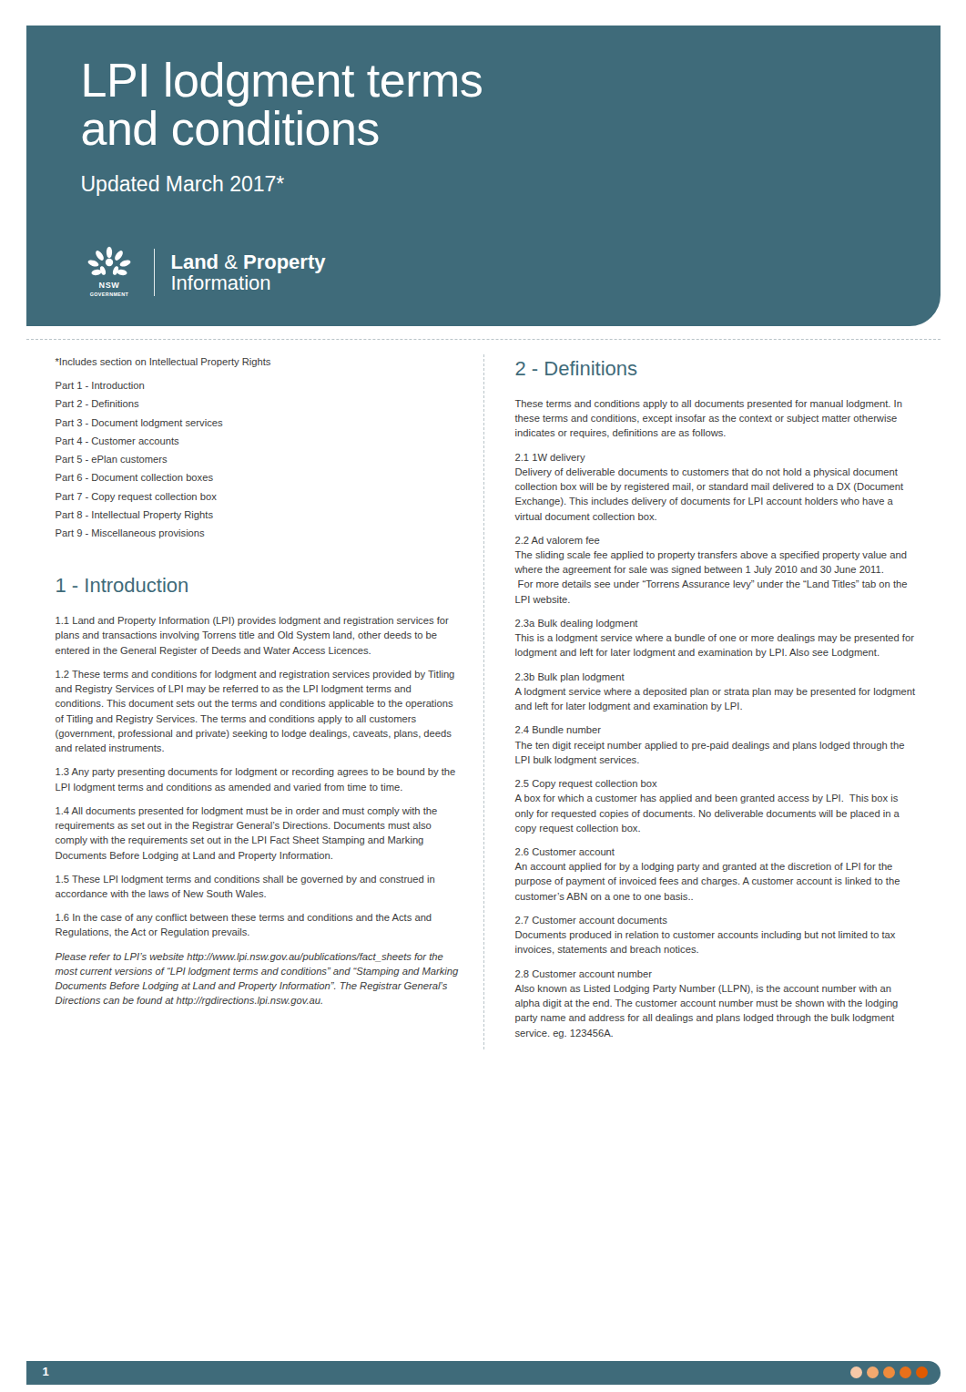LPI lodgment terms
and conditions
Updated March 2017*
NSW GOVERNMENT
Land & Property
Information
*Includes section on Intellectual Property Rights
Part 1 - Introduction
Part 2 - Definitions
Part 3 - Document lodgment services
Part 4 - Customer accounts
Part 5 - ePlan customers
Part 6 - Document collection boxes
Part 7 - Copy request collection box
Part 8 - Intellectual Property Rights
Part 9 - Miscellaneous provisions
1 - Introduction
1.1 Land and Property Information (LPI) provides lodgment and registration services for plans and transactions involving Torrens title and Old System land, other deeds to be entered in the General Register of Deeds and Water Access Licences.
1.2 These terms and conditions for lodgment and registration services provided by Titling and Registry Services of LPI may be referred to as the LPI lodgment terms and conditions. This document sets out the terms and conditions applicable to the operations of Titling and Registry Services. The terms and conditions apply to all customers (government, professional and private) seeking to lodge dealings, caveats, plans, deeds and related instruments.
1.3 Any party presenting documents for lodgment or recording agrees to be bound by the LPI lodgment terms and conditions as amended and varied from time to time.
1.4 All documents presented for lodgment must be in order and must comply with the requirements as set out in the Registrar General’s Directions. Documents must also comply with the requirements set out in the LPI Fact Sheet Stamping and Marking Documents Before Lodging at Land and Property Information.
1.5 These LPI lodgment terms and conditions shall be governed by and construed in accordance with the laws of New South Wales.
1.6 In the case of any conflict between these terms and conditions and the Acts and Regulations, the Act or Regulation prevails.
Please refer to LPI’s website http://www.lpi.nsw.gov.au/publications/fact_sheets for the most current versions of “LPI lodgment terms and conditions” and “Stamping and Marking Documents Before Lodging at Land and Property Information”. The Registrar General’s Directions can be found at http://rgdirections.lpi.nsw.gov.au.
2 - Definitions
These terms and conditions apply to all documents presented for manual lodgment. In these terms and conditions, except insofar as the context or subject matter otherwise indicates or requires, definitions are as follows.
2.1 1W delivery
Delivery of deliverable documents to customers that do not hold a physical document collection box will be by registered mail, or standard mail delivered to a DX (Document Exchange). This includes delivery of documents for LPI account holders who have a virtual document collection box.
2.2 Ad valorem fee
The sliding scale fee applied to property transfers above a specified property value and where the agreement for sale was signed between 1 July 2010 and 30 June 2011.
For more details see under “Torrens Assurance levy” under the “Land Titles” tab on the LPI website.
2.3a Bulk dealing lodgment
This is a lodgment service where a bundle of one or more dealings may be presented for lodgment and left for later lodgment and examination by LPI. Also see Lodgment.
2.3b Bulk plan lodgment
A lodgment service where a deposited plan or strata plan may be presented for lodgment and left for later lodgment and examination by LPI.
2.4 Bundle number
The ten digit receipt number applied to pre-paid dealings and plans lodged through the LPI bulk lodgment services.
2.5 Copy request collection box
A box for which a customer has applied and been granted access by LPI. This box is only for requested copies of documents. No deliverable documents will be placed in a copy request collection box.
2.6 Customer account
An account applied for by a lodging party and granted at the discretion of LPI for the purpose of payment of invoiced fees and charges. A customer account is linked to the customer’s ABN on a one to one basis..
2.7 Customer account documents
Documents produced in relation to customer accounts including but not limited to tax invoices, statements and breach notices.
2.8 Customer account number
Also known as Listed Lodging Party Number (LLPN), is the account number with an alpha digit at the end. The customer account number must be shown with the lodging party name and address for all dealings and plans lodged through the bulk lodgment service. eg. 123456A.
1